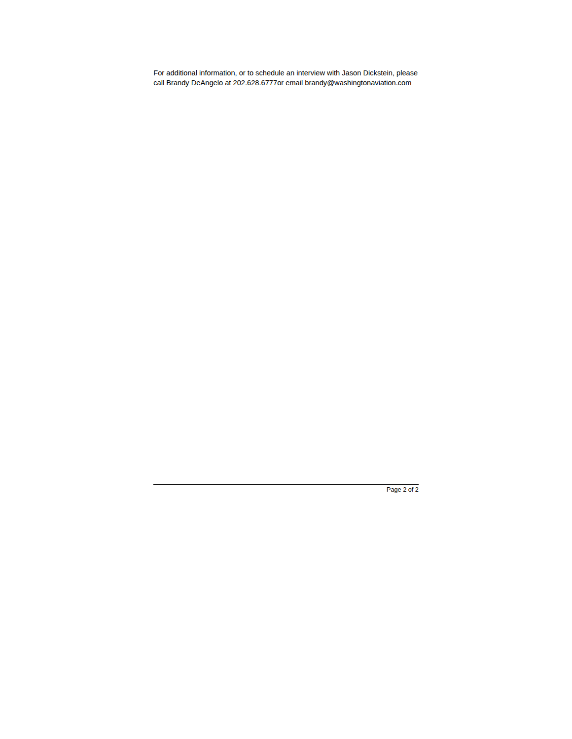For additional information, or to schedule an interview with Jason Dickstein, please call Brandy DeAngelo at 202.628.6777or email brandy@washingtonaviation.com
Page 2 of 2